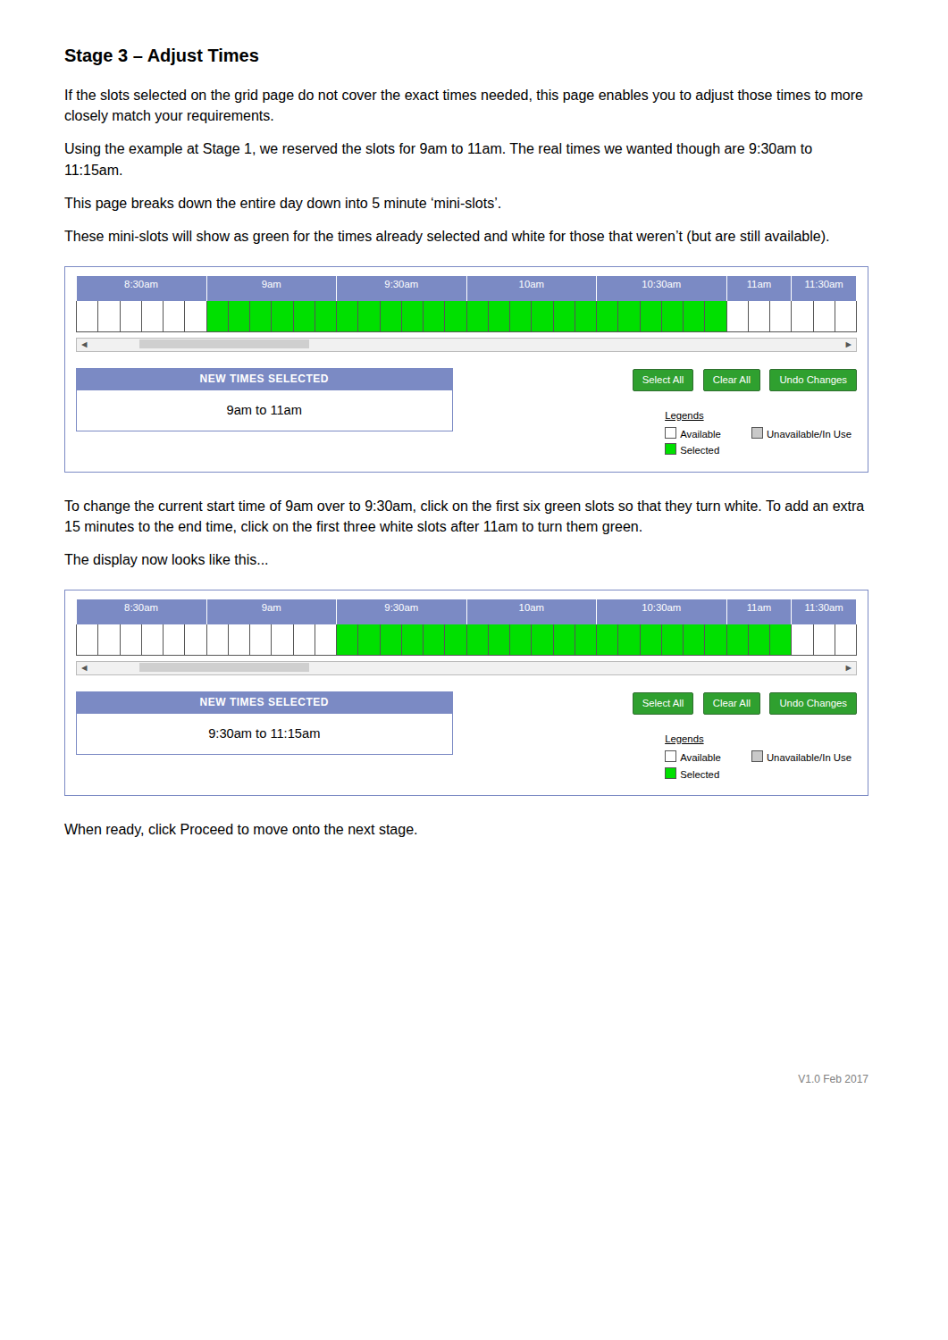Stage 3 – Adjust Times
If the slots selected on the grid page do not cover the exact times needed, this page enables you to adjust those times to more closely match your requirements.
Using the example at Stage 1, we reserved the slots for 9am to 11am. The real times we wanted though are 9:30am to 11:15am.
This page breaks down the entire day down into 5 minute ‘mini-slots’.
These mini-slots will show as green for the times already selected and white for those that weren’t (but are still available).
| 8:30am | 9am | 9:30am | 10am | 10:30am | 11am | 11:30am |
◄
►
NEW TIMES SELECTED
9am to 11am
Select All Clear All Undo Changes
Legends
| Available | Unavailable/In Use |
| Selected | |
To change the current start time of 9am over to 9:30am, click on the first six green slots so that they turn white. To add an extra 15 minutes to the end time, click on the first three white slots after 11am to turn them green.
The display now looks like this...
| 8:30am | 9am | 9:30am | 10am | 10:30am | 11am | 11:30am |
◄
►
NEW TIMES SELECTED
9:30am to 11:15am
Select All Clear All Undo Changes
Legends
| Available | Unavailable/In Use |
| Selected | |
When ready, click Proceed to move onto the next stage.
V1.0 Feb 2017